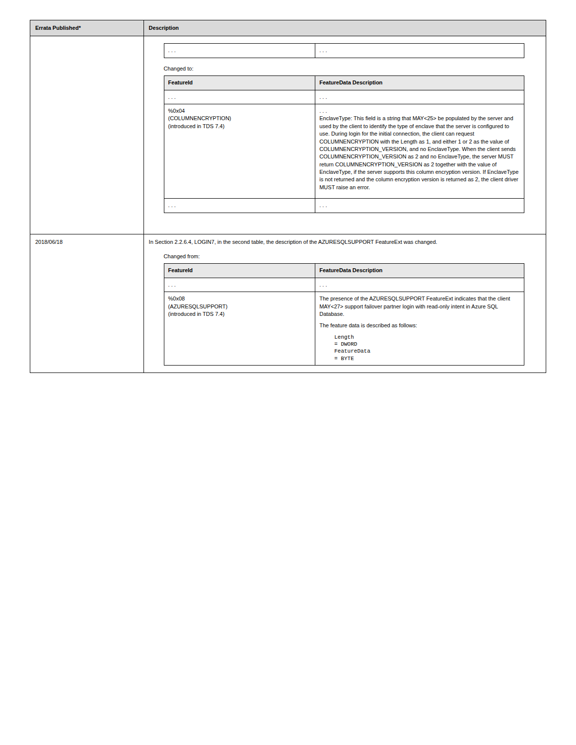| Errata Published* | Description |
| --- | --- |
| | / . . . / . . . / Changed to: / FeatureId / FeatureData Description / / --- / --- / / . . . / . . . / / %0x04 (COLUMNENCRYPTION) (introduced in TDS 7.4) / . . . EnclaveType: This field is a string that MAY<25> be populated by the server and used by the client to identify the type of enclave that the server is configured to use. During login for the initial connection, the client can request COLUMNENCRYPTION with the Length as 1, and either 1 or 2 as the value of COLUMNENCRYPTION_VERSION, and no EnclaveType. When the client sends COLUMNENCRYPTION_VERSION as 2 and no EnclaveType, the server MUST return COLUMNENCRYPTION_VERSION as 2 together with the value of EnclaveType, if the server supports this column encryption version. If EnclaveType is not returned and the column encryption version is returned as 2, the client driver MUST raise an error. / / . . . / . . . / |
| 2018/06/18 | In Section 2.2.6.4, LOGIN7, in the second table, the description of the AZURESQLSUPPORT FeatureExt was changed. Changed from: / FeatureId / FeatureData Description / / --- / --- / / . . . / . . . / / %0x08 (AZURESQLSUPPORT) (introduced in TDS 7.4) / The presence of the AZURESQLSUPPORT FeatureExt indicates that the client MAY<27> support failover partner login with read-only intent in Azure SQL Database. The feature data is described as follows: Length = DWORD FeatureData = BYTE / |